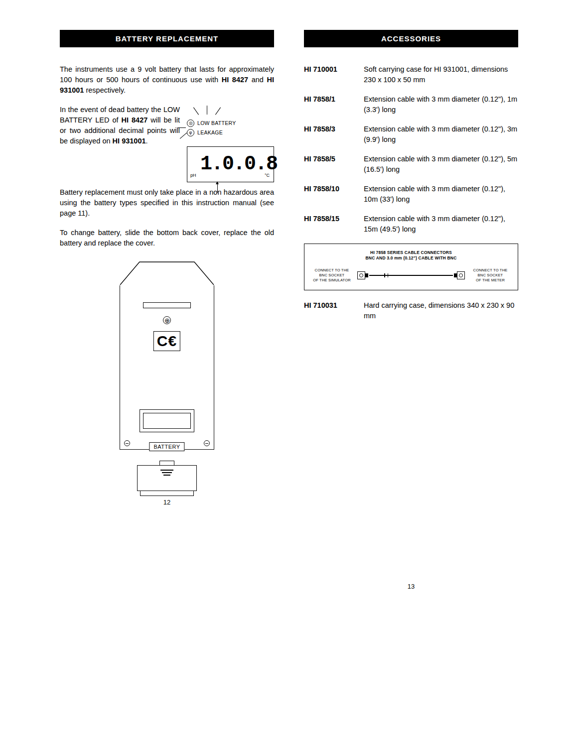BATTERY REPLACEMENT
The instruments use a 9 volt battery that lasts for approximately 100 hours or 500 hours of continuous use with HI 8427 and HI 931001 respectively.
◎ LOW BATTERY
φ LEAKAGE
1. 0. 0. 8
pH
°C
In the event of dead battery the LOW BATTERY LED of HI 8427 will be lit or two additional decimal points will be displayed on HI 931001.
Battery replacement must only take place in a non hazardous area using the battery types specified in this instruction manual (see page 11).
To change battery, slide the bottom back cover, replace the old battery and replace the cover.
⊕
C€
BATTERY
12
ACCESSORIES
HI 710001 Soft carrying case for HI 931001, dimensions 230 x 100 x 50 mm
HI 7858/1 Extension cable with 3 mm diameter (0.12"), 1m (3.3') long
HI 7858/3 Extension cable with 3 mm diameter (0.12"), 3m (9.9') long
HI 7858/5 Extension cable with 3 mm diameter (0.12"), 5m (16.5') long
HI 7858/10 Extension cable with 3 mm diameter (0.12"), 10m (33') long
HI 7858/15 Extension cable with 3 mm diameter (0.12"), 15m (49.5') long
HI 7858 SERIES CABLE CONNECTORS
BNC AND 3.0 mm (0.12") CABLE WITH BNC
CONNECT TO THE
BNC SOCKET
OF THE SIMULATOR
CONNECT TO THE
BNC SOCKET
OF THE METER
HI 710031 Hard carrying case, dimensions 340 x 230 x 90 mm
13